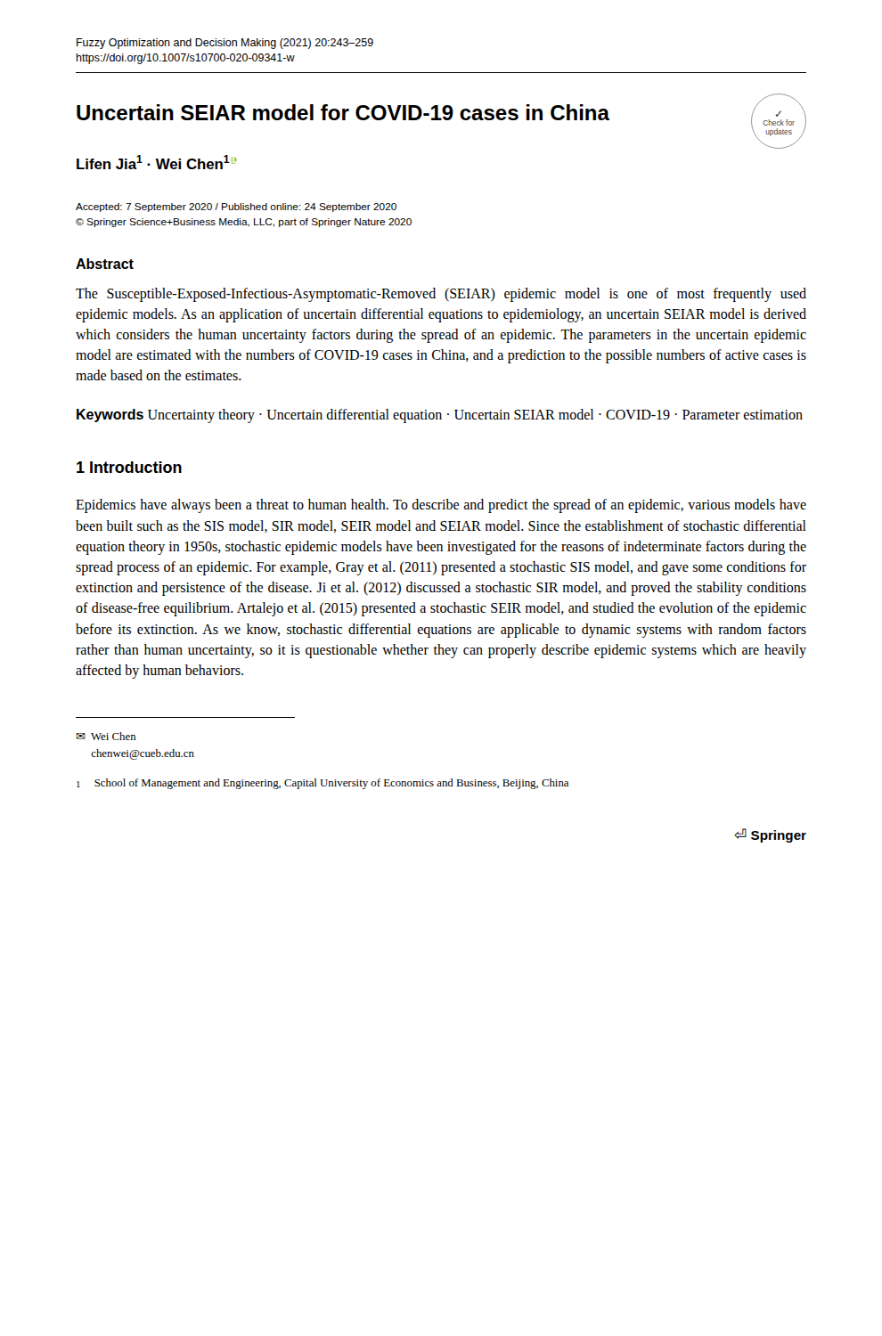Fuzzy Optimization and Decision Making (2021) 20:243–259
https://doi.org/10.1007/s10700-020-09341-w
✓ Check for
updates
Uncertain SEIAR model for COVID-19 cases in China
Lifen Jia1 · Wei Chen1iD
Accepted: 7 September 2020 / Published online: 24 September 2020
© Springer Science+Business Media, LLC, part of Springer Nature 2020
Abstract
The Susceptible-Exposed-Infectious-Asymptomatic-Removed (SEIAR) epidemic model is one of most frequently used epidemic models. As an application of uncertain differential equations to epidemiology, an uncertain SEIAR model is derived which considers the human uncertainty factors during the spread of an epidemic. The parameters in the uncertain epidemic model are estimated with the numbers of COVID-19 cases in China, and a prediction to the possible numbers of active cases is made based on the estimates.
Keywords Uncertainty theory · Uncertain differential equation · Uncertain SEIAR model · COVID-19 · Parameter estimation
1 Introduction
Epidemics have always been a threat to human health. To describe and predict the spread of an epidemic, various models have been built such as the SIS model, SIR model, SEIR model and SEIAR model. Since the establishment of stochastic differential equation theory in 1950s, stochastic epidemic models have been investigated for the reasons of indeterminate factors during the spread process of an epidemic. For example, Gray et al. (2011) presented a stochastic SIS model, and gave some conditions for extinction and persistence of the disease. Ji et al. (2012) discussed a stochastic SIR model, and proved the stability conditions of disease-free equilibrium. Artalejo et al. (2015) presented a stochastic SEIR model, and studied the evolution of the epidemic before its extinction. As we know, stochastic differential equations are applicable to dynamic systems with random factors rather than human uncertainty, so it is questionable whether they can properly describe epidemic systems which are heavily affected by human behaviors.
✉ Wei Chen
chenwei@cueb.edu.cn
1
School of Management and Engineering, Capital University of Economics and Business, Beijing, China
⏎Springer